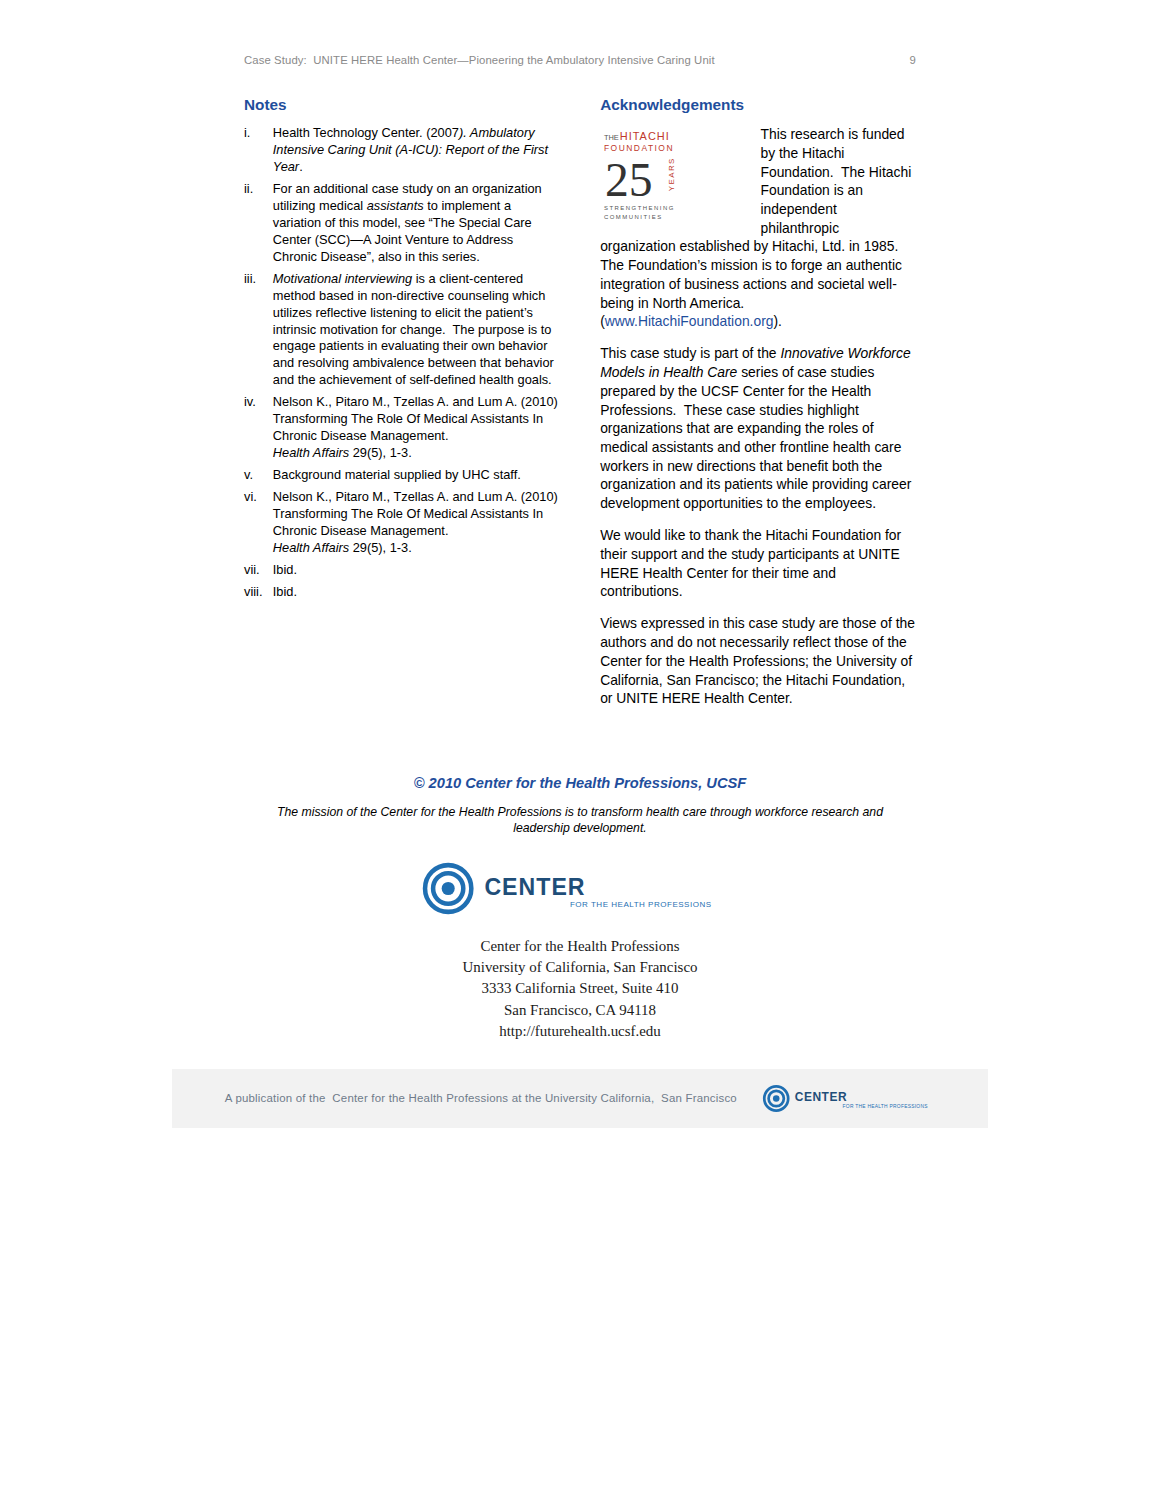Case Study: UNITE HERE Health Center—Pioneering the Ambulatory Intensive Caring Unit
9
Notes
i. Health Technology Center. (2007). Ambulatory Intensive Caring Unit (A-ICU): Report of the First Year.
ii. For an additional case study on an organization utilizing medical assistants to implement a variation of this model, see “The Special Care Center (SCC)—A Joint Venture to Address Chronic Disease”, also in this series.
iii. Motivational interviewing is a client-centered method based in non-directive counseling which utilizes reflective listening to elicit the patient’s intrinsic motivation for change. The purpose is to engage patients in evaluating their own behavior and resolving ambivalence between that behavior and the achievement of self-defined health goals.
iv. Nelson K., Pitaro M., Tzellas A. and Lum A. (2010) Transforming The Role Of Medical Assistants In Chronic Disease Management.
Health Affairs 29(5), 1-3.
v. Background material supplied by UHC staff.
vi. Nelson K., Pitaro M., Tzellas A. and Lum A. (2010) Transforming The Role Of Medical Assistants In Chronic Disease Management.
Health Affairs 29(5), 1-3.
vii. Ibid.
viii. Ibid.
Acknowledgements
This research is funded by the Hitachi Foundation. The Hitachi Foundation is an independent philanthropic organization established by Hitachi, Ltd. in 1985. The Foundation’s mission is to forge an authentic integration of business actions and societal well-being in North America. (www.HitachiFoundation.org).
This case study is part of the Innovative Workforce Models in Health Care series of case studies prepared by the UCSF Center for the Health Professions. These case studies highlight organizations that are expanding the roles of medical assistants and other frontline health care workers in new directions that benefit both the organization and its patients while providing career development opportunities to the employees.
We would like to thank the Hitachi Foundation for their support and the study participants at UNITE HERE Health Center for their time and contributions.
Views expressed in this case study are those of the authors and do not necessarily reflect those of the Center for the Health Professions; the University of California, San Francisco; the Hitachi Foundation, or UNITE HERE Health Center.
© 2010 Center for the Health Professions, UCSF
The mission of the Center for the Health Professions is to transform health care through workforce research and leadership development.
Center for the Health Professions
University of California, San Francisco
3333 California Street, Suite 410
San Francisco, CA 94118
http://futurehealth.ucsf.edu
A publication of the Center for the Health Professions at the University California, San Francisco